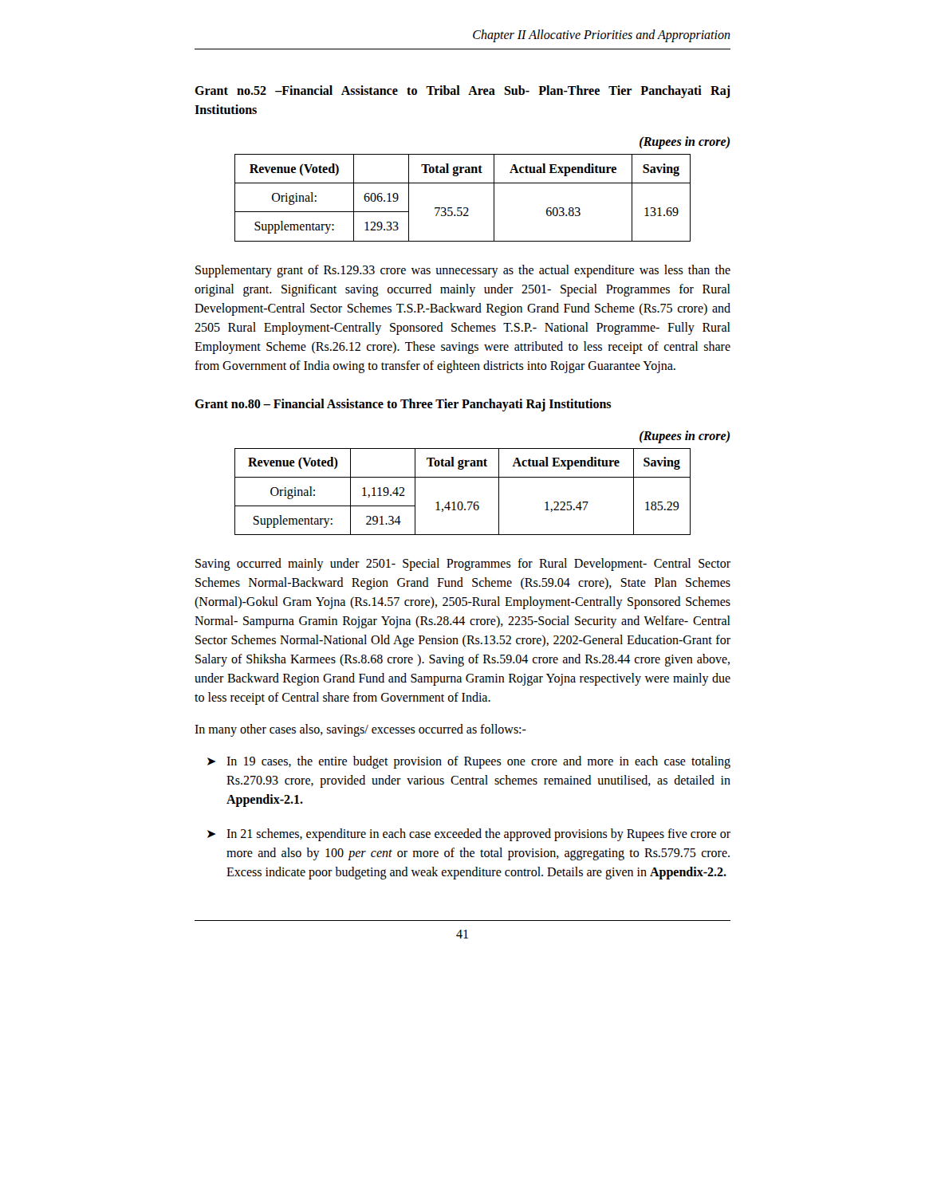Chapter II Allocative Priorities and Appropriation
Grant no.52 –Financial Assistance to Tribal Area Sub- Plan-Three Tier Panchayati Raj Institutions
(Rupees in crore)
| Revenue (Voted) | | Total grant | Actual Expenditure | Saving |
| --- | --- | --- | --- | --- |
| Original: | 606.19 | 735.52 | 603.83 | 131.69 |
| Supplementary: | 129.33 |
Supplementary grant of Rs.129.33 crore was unnecessary as the actual expenditure was less than the original grant. Significant saving occurred mainly under 2501- Special Programmes for Rural Development-Central Sector Schemes T.S.P.-Backward Region Grand Fund Scheme (Rs.75 crore) and 2505 Rural Employment-Centrally Sponsored Schemes T.S.P.- National Programme- Fully Rural Employment Scheme (Rs.26.12 crore). These savings were attributed to less receipt of central share from Government of India owing to transfer of eighteen districts into Rojgar Guarantee Yojna.
Grant no.80 – Financial Assistance to Three Tier Panchayati Raj Institutions
(Rupees in crore)
| Revenue (Voted) | | Total grant | Actual Expenditure | Saving |
| --- | --- | --- | --- | --- |
| Original: | 1,119.42 | 1,410.76 | 1,225.47 | 185.29 |
| Supplementary: | 291.34 |
Saving occurred mainly under 2501- Special Programmes for Rural Development- Central Sector Schemes Normal-Backward Region Grand Fund Scheme (Rs.59.04 crore), State Plan Schemes (Normal)-Gokul Gram Yojna (Rs.14.57 crore), 2505-Rural Employment-Centrally Sponsored Schemes Normal- Sampurna Gramin Rojgar Yojna (Rs.28.44 crore), 2235-Social Security and Welfare- Central Sector Schemes Normal-National Old Age Pension (Rs.13.52 crore), 2202-General Education-Grant for Salary of Shiksha Karmees (Rs.8.68 crore ). Saving of Rs.59.04 crore and Rs.28.44 crore given above, under Backward Region Grand Fund and Sampurna Gramin Rojgar Yojna respectively were mainly due to less receipt of Central share from Government of India.
In many other cases also, savings/ excesses occurred as follows:-
In 19 cases, the entire budget provision of Rupees one crore and more in each case totaling Rs.270.93 crore, provided under various Central schemes remained unutilised, as detailed in Appendix-2.1.
In 21 schemes, expenditure in each case exceeded the approved provisions by Rupees five crore or more and also by 100 per cent or more of the total provision, aggregating to Rs.579.75 crore. Excess indicate poor budgeting and weak expenditure control. Details are given in Appendix-2.2.
41